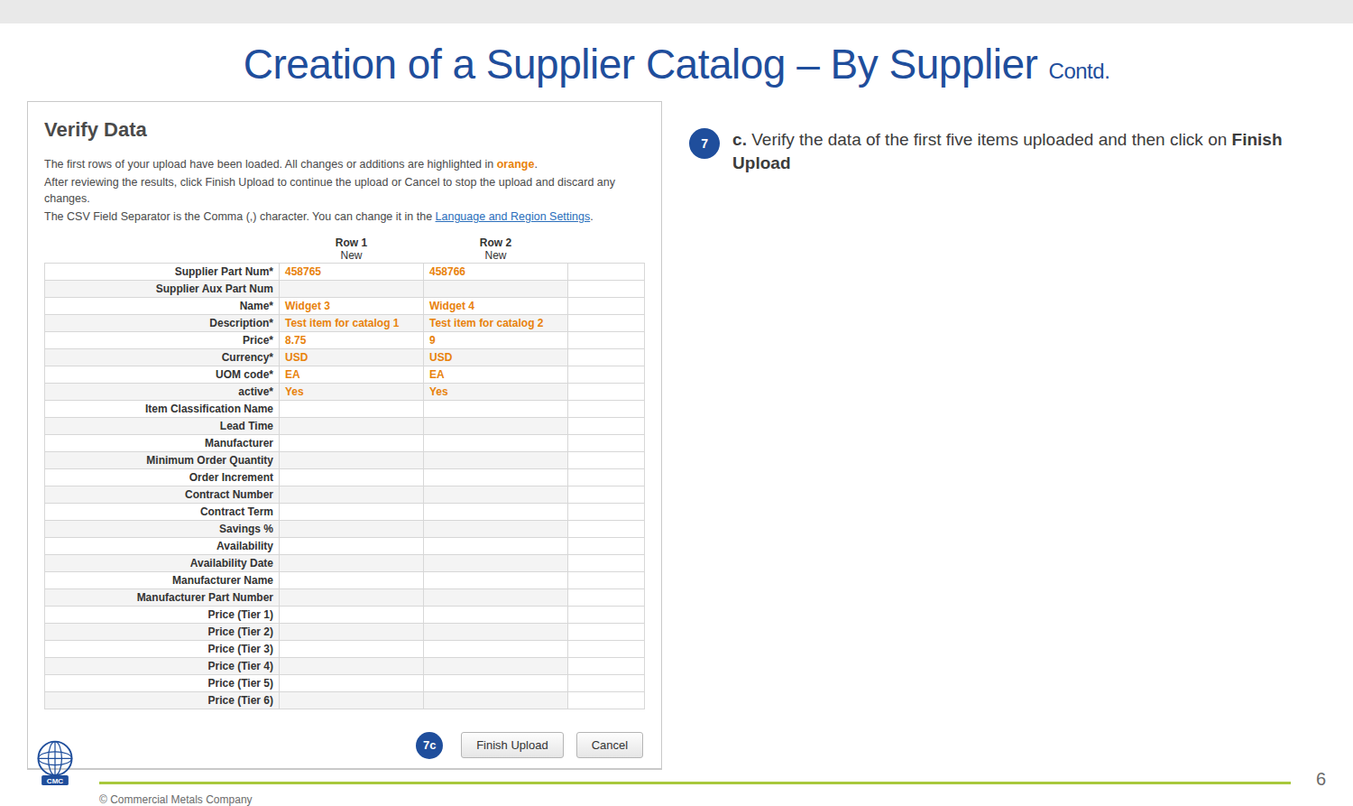Creation of a Supplier Catalog – By Supplier Contd.
Verify Data
The first rows of your upload have been loaded. All changes or additions are highlighted in orange.
After reviewing the results, click Finish Upload to continue the upload or Cancel to stop the upload and discard any changes.
The CSV Field Separator is the Comma (,) character. You can change it in the Language and Region Settings.
| | Row 1 | Row 2 | |
| --- | --- | --- | --- |
| | New | New | |
| Supplier Part Num* | 458765 | 458766 | |
| Supplier Aux Part Num | | | |
| Name* | Widget 3 | Widget 4 | |
| Description* | Test item for catalog 1 | Test item for catalog 2 | |
| Price* | 8.75 | 9 | |
| Currency* | USD | USD | |
| UOM code* | EA | EA | |
| active* | Yes | Yes | |
| Item Classification Name | | | |
| Lead Time | | | |
| Manufacturer | | | |
| Minimum Order Quantity | | | |
| Order Increment | | | |
| Contract Number | | | |
| Contract Term | | | |
| Savings % | | | |
| Availability | | | |
| Availability Date | | | |
| Manufacturer Name | | | |
| Manufacturer Part Number | | | |
| Price (Tier 1) | | | |
| Price (Tier 2) | | | |
| Price (Tier 3) | | | |
| Price (Tier 4) | | | |
| Price (Tier 5) | | | |
| Price (Tier 6) | | | |
7c Finish Upload Cancel
7
c. Verify the data of the first five items uploaded and then click on Finish Upload
CMC
© Commercial Metals Company
6